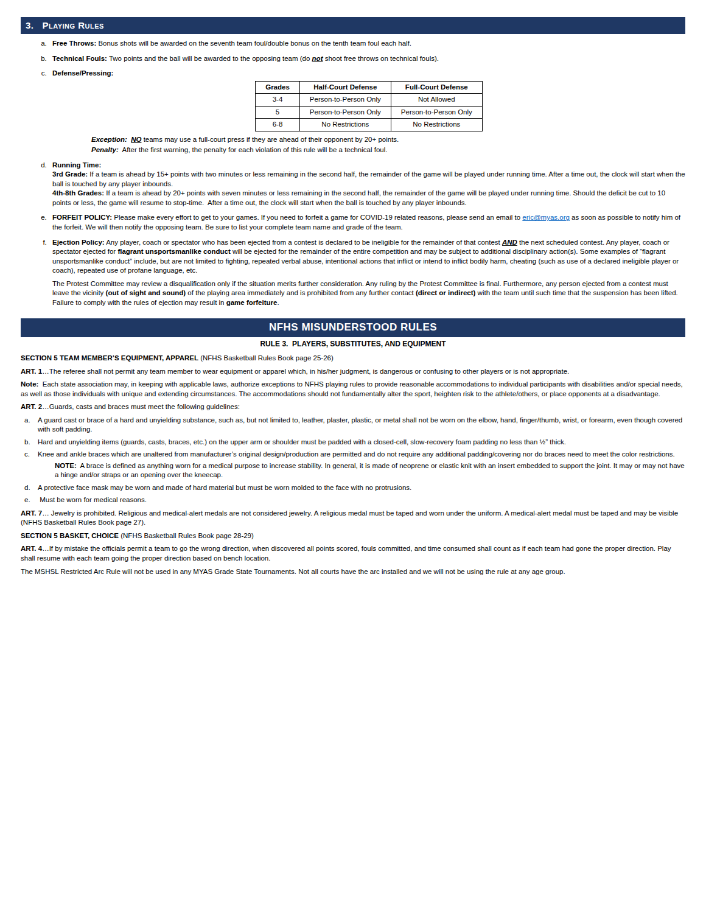3. Playing Rules
Free Throws: Bonus shots will be awarded on the seventh team foul/double bonus on the tenth team foul each half.
Technical Fouls: Two points and the ball will be awarded to the opposing team (do not shoot free throws on technical fouls).
Defense/Pressing:
| Grades | Half-Court Defense | Full-Court Defense |
| --- | --- | --- |
| 3-4 | Person-to-Person Only | Not Allowed |
| 5 | Person-to-Person Only | Person-to-Person Only |
| 6-8 | No Restrictions | No Restrictions |
Exception: NO teams may use a full-court press if they are ahead of their opponent by 20+ points.
Penalty: After the first warning, the penalty for each violation of this rule will be a technical foul.
Running Time:
3rd Grade: If a team is ahead by 15+ points with two minutes or less remaining in the second half, the remainder of the game will be played under running time. After a time out, the clock will start when the ball is touched by any player inbounds.
4th-8th Grades: If a team is ahead by 20+ points with seven minutes or less remaining in the second half, the remainder of the game will be played under running time. Should the deficit be cut to 10 points or less, the game will resume to stop-time. After a time out, the clock will start when the ball is touched by any player inbounds.
FORFEIT POLICY: Please make every effort to get to your games. If you need to forfeit a game for COVID-19 related reasons, please send an email to eric@myas.org as soon as possible to notify him of the forfeit. We will then notify the opposing team. Be sure to list your complete team name and grade of the team.
Ejection Policy: Any player, coach or spectator who has been ejected from a contest is declared to be ineligible for the remainder of that contest AND the next scheduled contest. Any player, coach or spectator ejected for flagrant unsportsmanlike conduct will be ejected for the remainder of the entire competition and may be subject to additional disciplinary action(s). Some examples of “flagrant unsportsmanlike conduct” include, but are not limited to fighting, repeated verbal abuse, intentional actions that inflict or intend to inflict bodily harm, cheating (such as use of a declared ineligible player or coach), repeated use of profane language, etc.
The Protest Committee may review a disqualification only if the situation merits further consideration. Any ruling by the Protest Committee is final. Furthermore, any person ejected from a contest must leave the vicinity (out of sight and sound) of the playing area immediately and is prohibited from any further contact (direct or indirect) with the team until such time that the suspension has been lifted. Failure to comply with the rules of ejection may result in game forfeiture.
NFHS MISUNDERSTOOD RULES
RULE 3. PLAYERS, SUBSTITUTES, AND EQUIPMENT
SECTION 5 TEAM MEMBER’S EQUIPMENT, APPAREL (NFHS Basketball Rules Book page 25-26)
ART. 1…The referee shall not permit any team member to wear equipment or apparel which, in his/her judgment, is dangerous or confusing to other players or is not appropriate.
Note: Each state association may, in keeping with applicable laws, authorize exceptions to NFHS playing rules to provide reasonable accommodations to individual participants with disabilities and/or special needs, as well as those individuals with unique and extending circumstances. The accommodations should not fundamentally alter the sport, heighten risk to the athlete/others, or place opponents at a disadvantage.
ART. 2…Guards, casts and braces must meet the following guidelines:
a. A guard cast or brace of a hard and unyielding substance, such as, but not limited to, leather, plaster, plastic, or metal shall not be worn on the elbow, hand, finger/thumb, wrist, or forearm, even though covered with soft padding.
b. Hard and unyielding items (guards, casts, braces, etc.) on the upper arm or shoulder must be padded with a closed-cell, slow-recovery foam padding no less than ½” thick.
c. Knee and ankle braces which are unaltered from manufacturer’s original design/production are permitted and do not require any additional padding/covering nor do braces need to meet the color restrictions.
NOTE: A brace is defined as anything worn for a medical purpose to increase stability. In general, it is made of neoprene or elastic knit with an insert embedded to support the joint. It may or may not have a hinge and/or straps or an opening over the kneecap.
d. A protective face mask may be worn and made of hard material but must be worn molded to the face with no protrusions.
e. Must be worn for medical reasons.
ART. 7… Jewelry is prohibited. Religious and medical-alert medals are not considered jewelry. A religious medal must be taped and worn under the uniform. A medical-alert medal must be taped and may be visible (NFHS Basketball Rules Book page 27).
SECTION 5 BASKET, CHOICE (NFHS Basketball Rules Book page 28-29)
ART. 4…If by mistake the officials permit a team to go the wrong direction, when discovered all points scored, fouls committed, and time consumed shall count as if each team had gone the proper direction. Play shall resume with each team going the proper direction based on bench location.
The MSHSL Restricted Arc Rule will not be used in any MYAS Grade State Tournaments. Not all courts have the arc installed and we will not be using the rule at any age group.